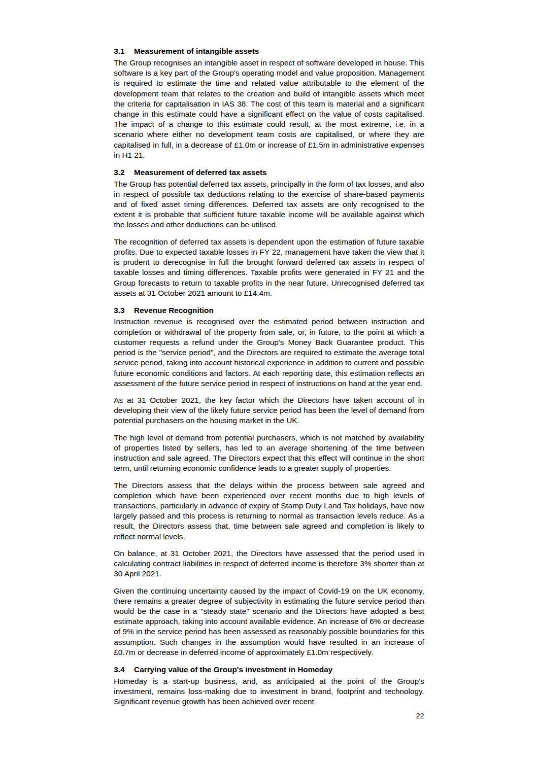3.1 Measurement of intangible assets
The Group recognises an intangible asset in respect of software developed in house. This software is a key part of the Group's operating model and value proposition. Management is required to estimate the time and related value attributable to the element of the development team that relates to the creation and build of intangible assets which meet the criteria for capitalisation in IAS 38. The cost of this team is material and a significant change in this estimate could have a significant effect on the value of costs capitalised. The impact of a change to this estimate could result, at the most extreme, i.e. in a scenario where either no development team costs are capitalised, or where they are capitalised in full, in a decrease of £1.0m or increase of £1.5m in administrative expenses in H1 21.
3.2 Measurement of deferred tax assets
The Group has potential deferred tax assets, principally in the form of tax losses, and also in respect of possible tax deductions relating to the exercise of share-based payments and of fixed asset timing differences. Deferred tax assets are only recognised to the extent it is probable that sufficient future taxable income will be available against which the losses and other deductions can be utilised.
The recognition of deferred tax assets is dependent upon the estimation of future taxable profits. Due to expected taxable losses in FY 22, management have taken the view that it is prudent to derecognise in full the brought forward deferred tax assets in respect of taxable losses and timing differences. Taxable profits were generated in FY 21 and the Group forecasts to return to taxable profits in the near future. Unrecognised deferred tax assets at 31 October 2021 amount to £14.4m.
3.3 Revenue Recognition
Instruction revenue is recognised over the estimated period between instruction and completion or withdrawal of the property from sale, or, in future, to the point at which a customer requests a refund under the Group's Money Back Guarantee product. This period is the "service period", and the Directors are required to estimate the average total service period, taking into account historical experience in addition to current and possible future economic conditions and factors. At each reporting date, this estimation reflects an assessment of the future service period in respect of instructions on hand at the year end.
As at 31 October 2021, the key factor which the Directors have taken account of in developing their view of the likely future service period has been the level of demand from potential purchasers on the housing market in the UK.
The high level of demand from potential purchasers, which is not matched by availability of properties listed by sellers, has led to an average shortening of the time between instruction and sale agreed. The Directors expect that this effect will continue in the short term, until returning economic confidence leads to a greater supply of properties.
The Directors assess that the delays within the process between sale agreed and completion which have been experienced over recent months due to high levels of transactions, particularly in advance of expiry of Stamp Duty Land Tax holidays, have now largely passed and this process is returning to normal as transaction levels reduce. As a result, the Directors assess that, time between sale agreed and completion is likely to reflect normal levels.
On balance, at 31 October 2021, the Directors have assessed that the period used in calculating contract liabilities in respect of deferred income is therefore 3% shorter than at 30 April 2021.
Given the continuing uncertainty caused by the impact of Covid-19 on the UK economy, there remains a greater degree of subjectivity in estimating the future service period than would be the case in a "steady state" scenario and the Directors have adopted a best estimate approach, taking into account available evidence. An increase of 6% or decrease of 9% in the service period has been assessed as reasonably possible boundaries for this assumption. Such changes in the assumption would have resulted in an increase of £0.7m or decrease in deferred income of approximately £1.0m respectively.
3.4 Carrying value of the Group's investment in Homeday
Homeday is a start-up business, and, as anticipated at the point of the Group's investment, remains loss-making due to investment in brand, footprint and technology. Significant revenue growth has been achieved over recent
22